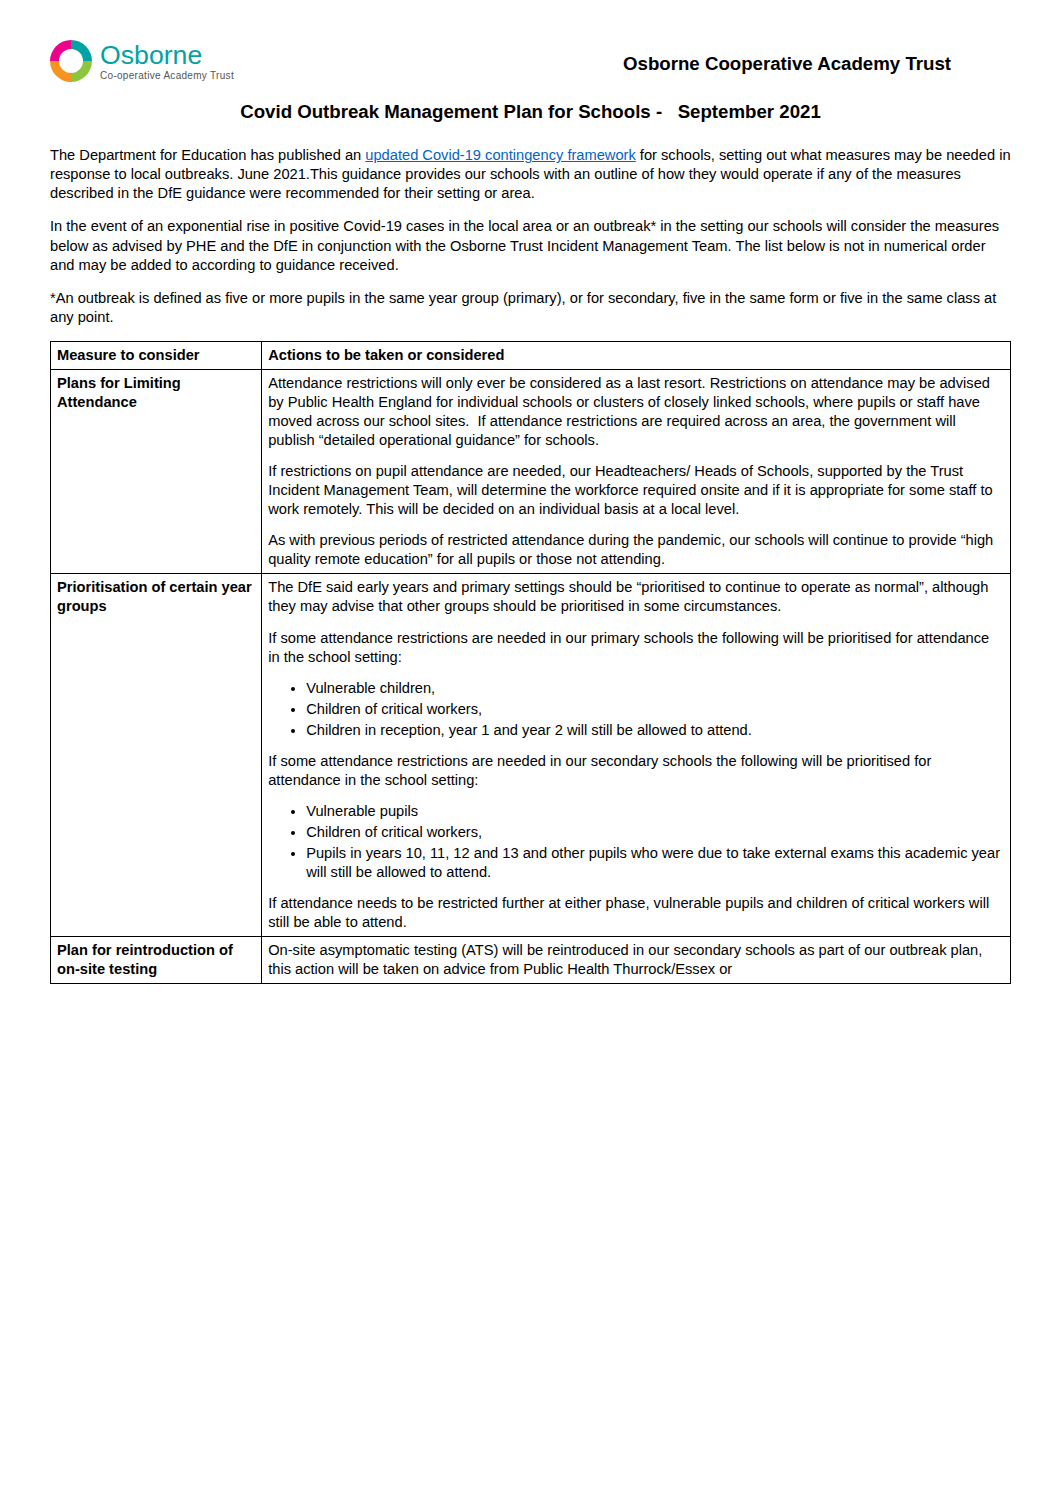Osborne
Co-operative Academy Trust
Osborne Cooperative Academy Trust
Covid Outbreak Management Plan for Schools - September 2021
The Department for Education has published an updated Covid-19 contingency framework for schools, setting out what measures may be needed in response to local outbreaks. June 2021.This guidance provides our schools with an outline of how they would operate if any of the measures described in the DfE guidance were recommended for their setting or area.
In the event of an exponential rise in positive Covid-19 cases in the local area or an outbreak* in the setting our schools will consider the measures below as advised by PHE and the DfE in conjunction with the Osborne Trust Incident Management Team. The list below is not in numerical order and may be added to according to guidance received.
*An outbreak is defined as five or more pupils in the same year group (primary), or for secondary, five in the same form or five in the same class at any point.
| Measure to consider | Actions to be taken or considered |
| --- | --- |
| Plans for Limiting Attendance | Attendance restrictions will only ever be considered as a last resort. Restrictions on attendance may be advised by Public Health England for individual schools or clusters of closely linked schools, where pupils or staff have moved across our school sites. If attendance restrictions are required across an area, the government will publish “detailed operational guidance” for schools. If restrictions on pupil attendance are needed, our Headteachers/ Heads of Schools, supported by the Trust Incident Management Team, will determine the workforce required onsite and if it is appropriate for some staff to work remotely. This will be decided on an individual basis at a local level. As with previous periods of restricted attendance during the pandemic, our schools will continue to provide “high quality remote education” for all pupils or those not attending. |
| Prioritisation of certain year groups | The DfE said early years and primary settings should be “prioritised to continue to operate as normal”, although they may advise that other groups should be prioritised in some circumstances. If some attendance restrictions are needed in our primary schools the following will be prioritised for attendance in the school setting: Vulnerable children, Children of critical workers, Children in reception, year 1 and year 2 will still be allowed to attend. If some attendance restrictions are needed in our secondary schools the following will be prioritised for attendance in the school setting: Vulnerable pupils Children of critical workers, Pupils in years 10, 11, 12 and 13 and other pupils who were due to take external exams this academic year will still be allowed to attend. If attendance needs to be restricted further at either phase, vulnerable pupils and children of critical workers will still be able to attend. |
| Plan for reintroduction of on-site testing | On-site asymptomatic testing (ATS) will be reintroduced in our secondary schools as part of our outbreak plan, this action will be taken on advice from Public Health Thurrock/Essex or |